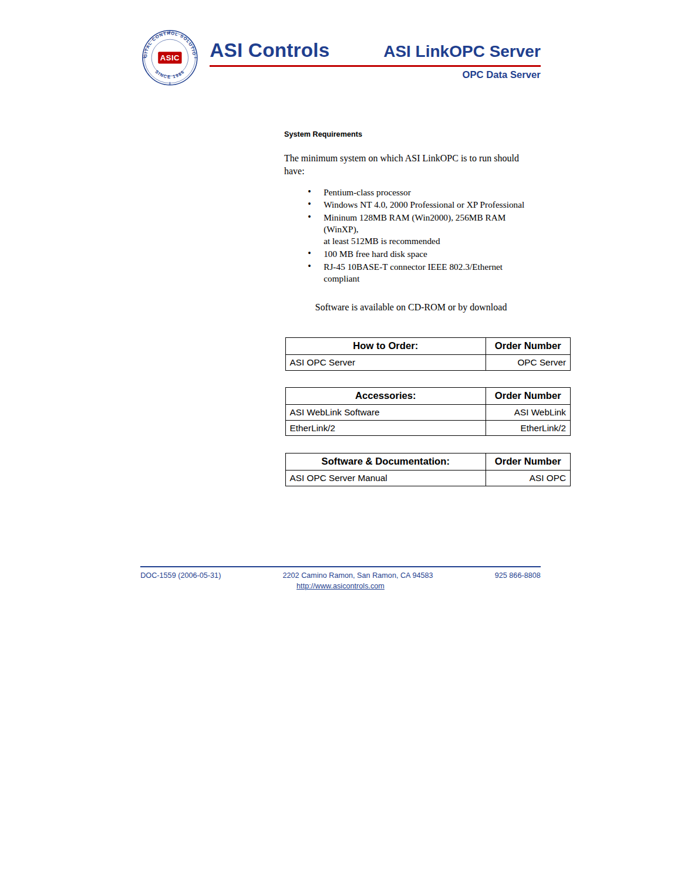DIGITAL CONTROL SOLUTIONS SINCE 1986 ASIC
ASI Controls
ASI LinkOPC Server
OPC Data Server
System Requirements
The minimum system on which ASI LinkOPC is to run should have:
Pentium-class processor
Windows NT 4.0, 2000 Professional or XP Professional
Mininum 128MB RAM (Win2000), 256MB RAM (WinXP),
at least 512MB is recommended
100 MB free hard disk space
RJ-45 10BASE-T connector IEEE 802.3/Ethernet compliant
Software is available on CD-ROM or by download
| How to Order: | Order Number |
| --- | --- |
| ASI OPC Server | OPC Server |
| Accessories: | Order Number |
| --- | --- |
| ASI WebLink Software | ASI WebLink |
| EtherLink/2 | EtherLink/2 |
| Software & Documentation: | Order Number |
| --- | --- |
| ASI OPC Server Manual | ASI OPC |
DOC-1559 (2006-05-31)
2202 Camino Ramon, San Ramon, CA 94583
925 866-8808
http://www.asicontrols.com